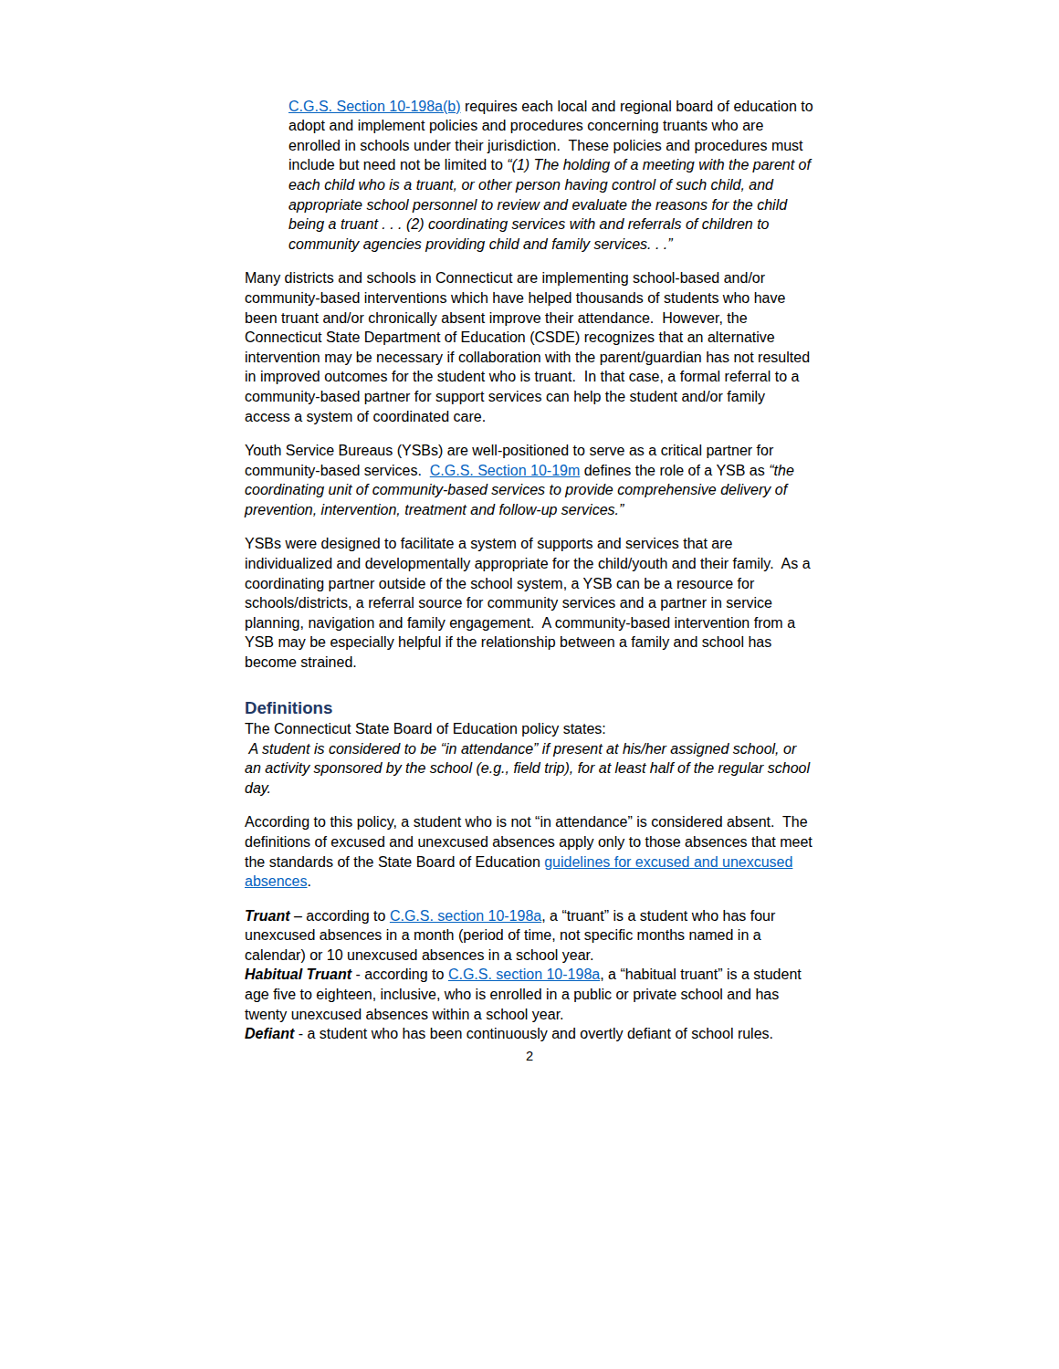C.G.S. Section 10-198a(b) requires each local and regional board of education to adopt and implement policies and procedures concerning truants who are enrolled in schools under their jurisdiction. These policies and procedures must include but need not be limited to “(1) The holding of a meeting with the parent of each child who is a truant, or other person having control of such child, and appropriate school personnel to review and evaluate the reasons for the child being a truant . . . (2) coordinating services with and referrals of children to community agencies providing child and family services. . .”
Many districts and schools in Connecticut are implementing school-based and/or community-based interventions which have helped thousands of students who have been truant and/or chronically absent improve their attendance. However, the Connecticut State Department of Education (CSDE) recognizes that an alternative intervention may be necessary if collaboration with the parent/guardian has not resulted in improved outcomes for the student who is truant. In that case, a formal referral to a community-based partner for support services can help the student and/or family access a system of coordinated care.
Youth Service Bureaus (YSBs) are well-positioned to serve as a critical partner for community-based services. C.G.S. Section 10-19m defines the role of a YSB as “the coordinating unit of community-based services to provide comprehensive delivery of prevention, intervention, treatment and follow-up services.”
YSBs were designed to facilitate a system of supports and services that are individualized and developmentally appropriate for the child/youth and their family. As a coordinating partner outside of the school system, a YSB can be a resource for schools/districts, a referral source for community services and a partner in service planning, navigation and family engagement. A community-based intervention from a YSB may be especially helpful if the relationship between a family and school has become strained.
Definitions
The Connecticut State Board of Education policy states:
A student is considered to be “in attendance” if present at his/her assigned school, or an activity sponsored by the school (e.g., field trip), for at least half of the regular school day.
According to this policy, a student who is not “in attendance” is considered absent. The definitions of excused and unexcused absences apply only to those absences that meet the standards of the State Board of Education guidelines for excused and unexcused absences.
Truant – according to C.G.S. section 10-198a, a “truant” is a student who has four unexcused absences in a month (period of time, not specific months named in a calendar) or 10 unexcused absences in a school year.
Habitual Truant - according to C.G.S. section 10-198a, a “habitual truant” is a student age five to eighteen, inclusive, who is enrolled in a public or private school and has twenty unexcused absences within a school year.
Defiant - a student who has been continuously and overtly defiant of school rules.
2